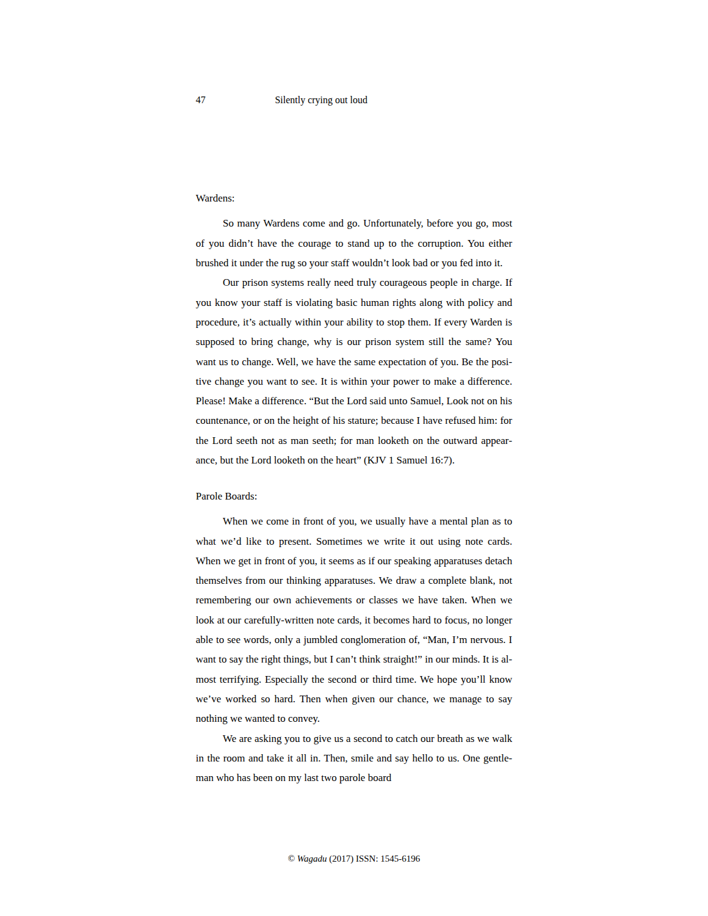47 Silently crying out loud
Wardens:
So many Wardens come and go. Unfortunately, before you go, most of you didn’t have the courage to stand up to the corruption. You either brushed it under the rug so your staff wouldn’t look bad or you fed into it.
Our prison systems really need truly courageous people in charge. If you know your staff is violating basic human rights along with policy and procedure, it’s actually within your ability to stop them. If every Warden is supposed to bring change, why is our prison system still the same? You want us to change. Well, we have the same expectation of you. Be the positive change you want to see. It is within your power to make a difference. Please! Make a difference. “But the Lord said unto Samuel, Look not on his countenance, or on the height of his stature; because I have refused him: for the Lord seeth not as man seeth; for man looketh on the outward appearance, but the Lord looketh on the heart” (KJV 1 Samuel 16:7).
Parole Boards:
When we come in front of you, we usually have a mental plan as to what we’d like to present. Sometimes we write it out using note cards. When we get in front of you, it seems as if our speaking apparatuses detach themselves from our thinking apparatuses. We draw a complete blank, not remembering our own achievements or classes we have taken. When we look at our carefully-written note cards, it becomes hard to focus, no longer able to see words, only a jumbled conglomeration of, “Man, I’m nervous. I want to say the right things, but I can’t think straight!” in our minds. It is almost terrifying. Especially the second or third time. We hope you’ll know we’ve worked so hard. Then when given our chance, we manage to say nothing we wanted to convey.
We are asking you to give us a second to catch our breath as we walk in the room and take it all in. Then, smile and say hello to us. One gentleman who has been on my last two parole board
© Wagadu (2017) ISSN: 1545-6196